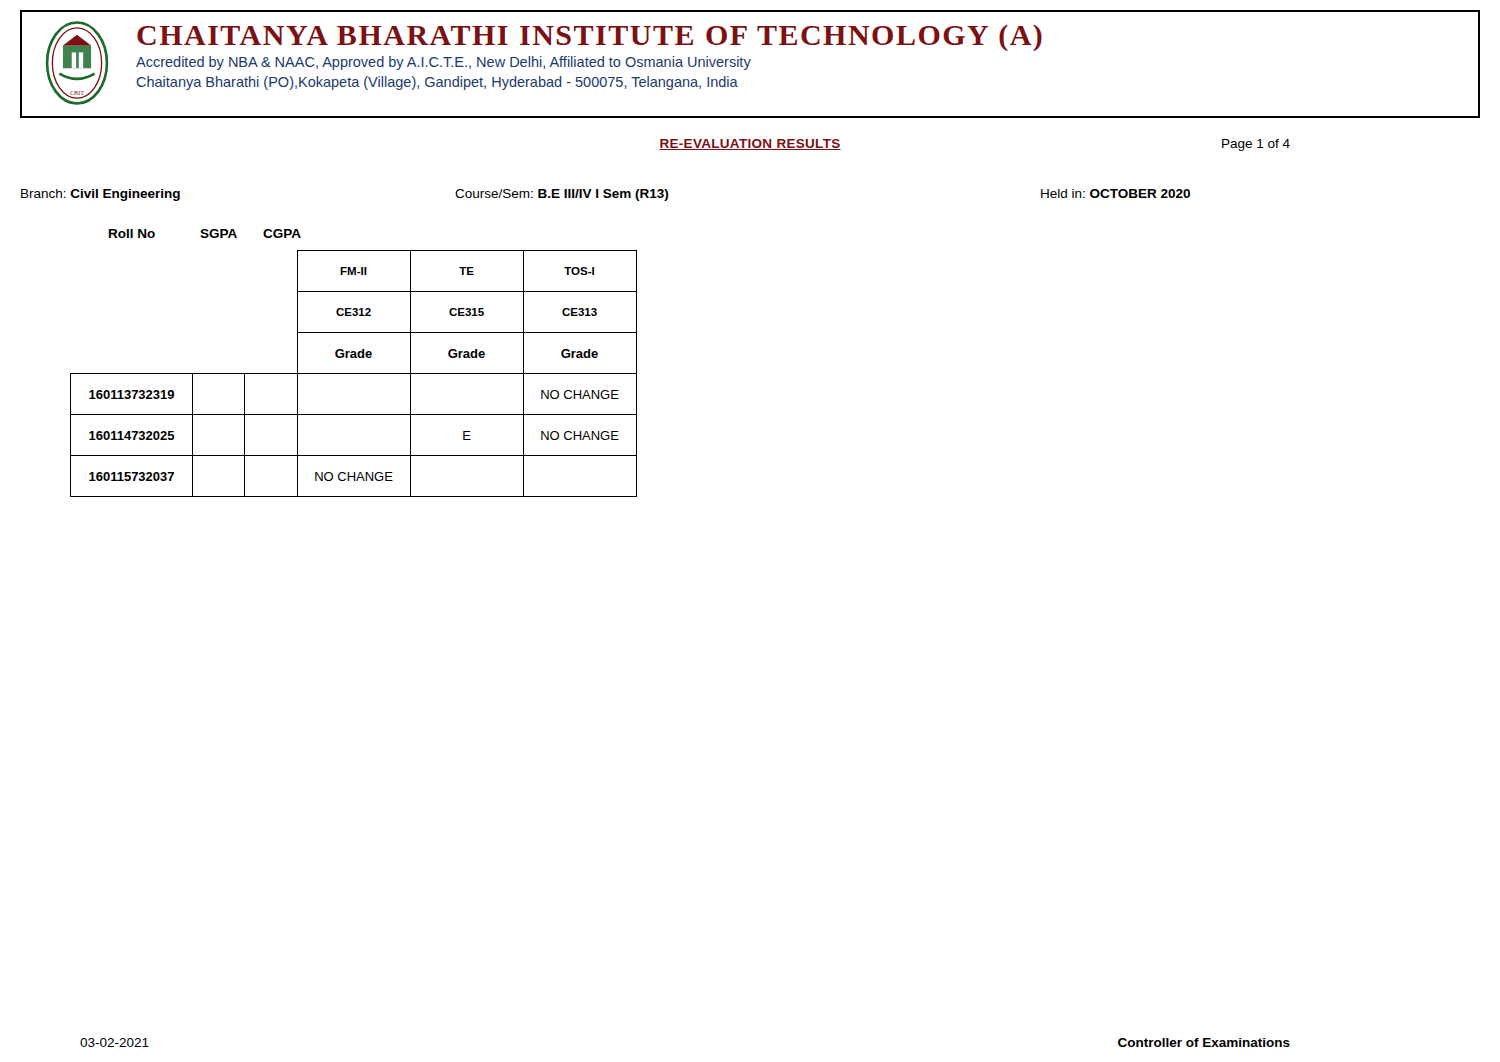CBIT
CHAITANYA BHARATHI INSTITUTE OF TECHNOLOGY (A)
Accredited by NBA & NAAC, Approved by A.I.C.T.E., New Delhi, Affiliated to Osmania University
Chaitanya Bharathi (PO),Kokapeta (Village), Gandipet, Hyderabad - 500075, Telangana, India
RE-EVALUATION RESULTS
Page 1 of 4
Branch: Civil Engineering
Course/Sem: B.E III/IV I Sem (R13)
Held in: OCTOBER 2020
Roll No SGPA CGPA
| | | | FM-II | TE | TOS-I |
| | | | CE312 | CE315 | CE313 |
| | | | Grade | Grade | Grade |
| 160113732319 | | | | | NO CHANGE |
| 160114732025 | | | | E | NO CHANGE |
| 160115732037 | | | NO CHANGE | | |
03-02-2021
Controller of Examinations